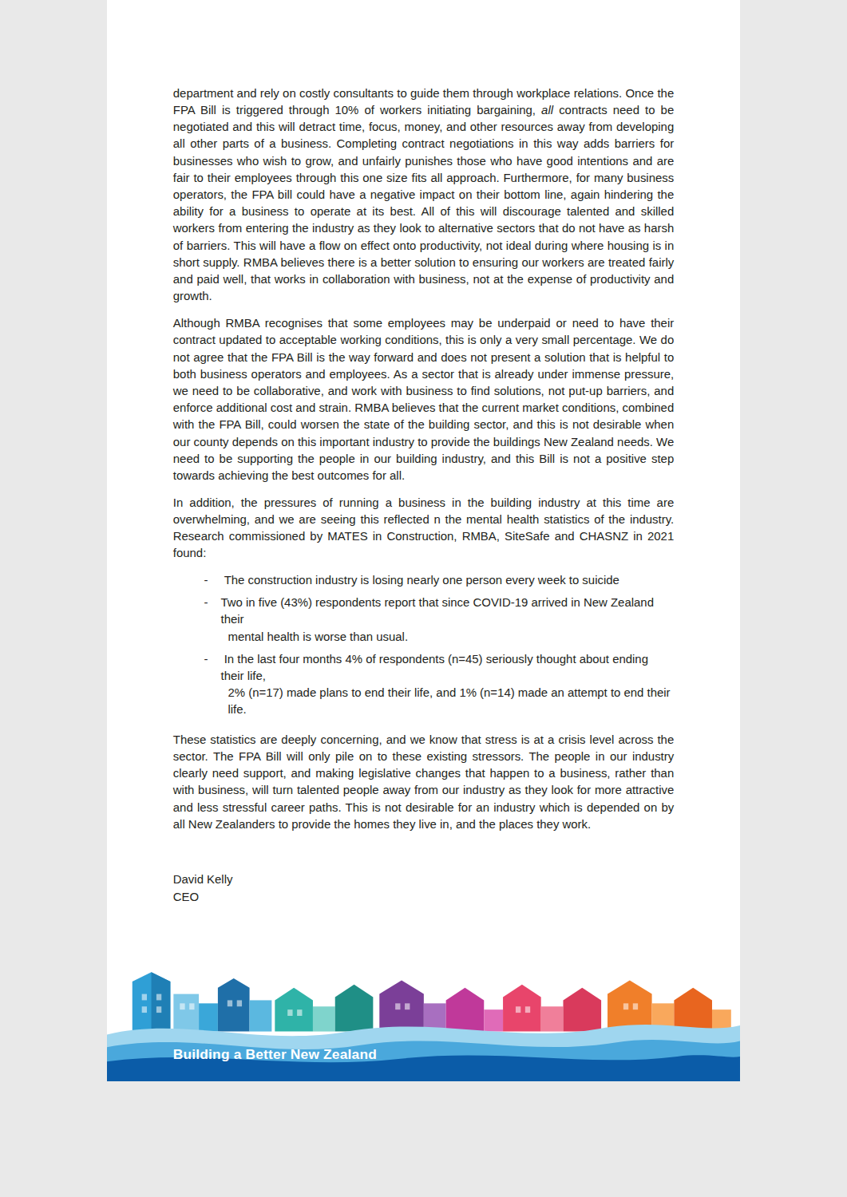department and rely on costly consultants to guide them through workplace relations. Once the FPA Bill is triggered through 10% of workers initiating bargaining, all contracts need to be negotiated and this will detract time, focus, money, and other resources away from developing all other parts of a business. Completing contract negotiations in this way adds barriers for businesses who wish to grow, and unfairly punishes those who have good intentions and are fair to their employees through this one size fits all approach. Furthermore, for many business operators, the FPA bill could have a negative impact on their bottom line, again hindering the ability for a business to operate at its best. All of this will discourage talented and skilled workers from entering the industry as they look to alternative sectors that do not have as harsh of barriers. This will have a flow on effect onto productivity, not ideal during where housing is in short supply. RMBA believes there is a better solution to ensuring our workers are treated fairly and paid well, that works in collaboration with business, not at the expense of productivity and growth.
Although RMBA recognises that some employees may be underpaid or need to have their contract updated to acceptable working conditions, this is only a very small percentage. We do not agree that the FPA Bill is the way forward and does not present a solution that is helpful to both business operators and employees. As a sector that is already under immense pressure, we need to be collaborative, and work with business to find solutions, not put-up barriers, and enforce additional cost and strain. RMBA believes that the current market conditions, combined with the FPA Bill, could worsen the state of the building sector, and this is not desirable when our county depends on this important industry to provide the buildings New Zealand needs. We need to be supporting the people in our building industry, and this Bill is not a positive step towards achieving the best outcomes for all.
In addition, the pressures of running a business in the building industry at this time are overwhelming, and we are seeing this reflected n the mental health statistics of the industry. Research commissioned by MATES in Construction, RMBA, SiteSafe and CHASNZ in 2021 found:
The construction industry is losing nearly one person every week to suicide
Two in five (43%) respondents report that since COVID-19 arrived in New Zealand theirmental health is worse than usual.
In the last four months 4% of respondents (n=45) seriously thought about ending their life,2% (n=17) made plans to end their life, and 1% (n=14) made an attempt to end their life.
These statistics are deeply concerning, and we know that stress is at a crisis level across the sector. The FPA Bill will only pile on to these existing stressors. The people in our industry clearly need support, and making legislative changes that happen to a business, rather than with business, will turn talented people away from our industry as they look for more attractive and less stressful career paths. This is not desirable for an industry which is depended on by all New Zealanders to provide the homes they live in, and the places they work.
David Kelly
CEO
2
Building a Better New Zealand